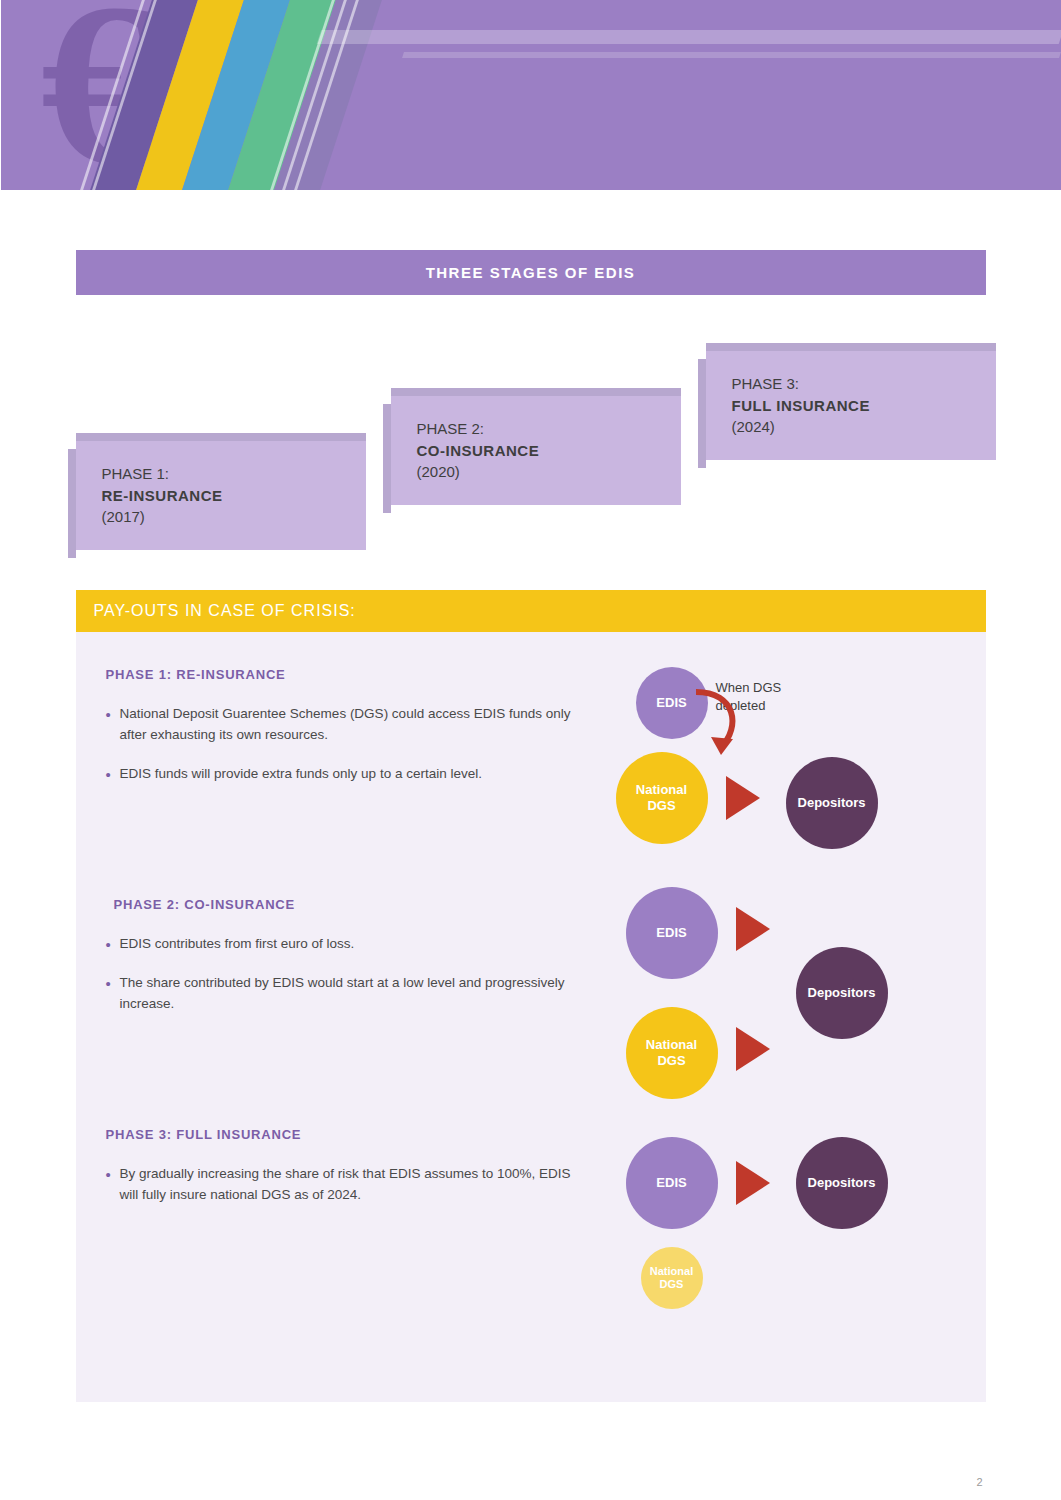€
THREE STAGES OF EDIS
PHASE 1: RE-INSURANCE (2017)
PHASE 2: CO-INSURANCE (2020)
PHASE 3: FULL INSURANCE (2024)
PAY-OUTS IN CASE OF CRISIS:
PHASE 1: RE-INSURANCE
National Deposit Guarentee Schemes (DGS) could access EDIS funds only after exhausting its own resources.
EDIS funds will provide extra funds only up to a certain level.
EDIS
National
DGS
Depositors
When DGS
depleted
PHASE 2: CO-INSURANCE
EDIS contributes from first euro of loss.
The share contributed by EDIS would start at a low level and progressively increase.
EDIS
National
DGS
Depositors
PHASE 3: FULL INSURANCE
By gradually increasing the share of risk that EDIS assumes to 100%, EDIS will fully insure national DGS as of 2024.
EDIS
Depositors
National
DGS
2